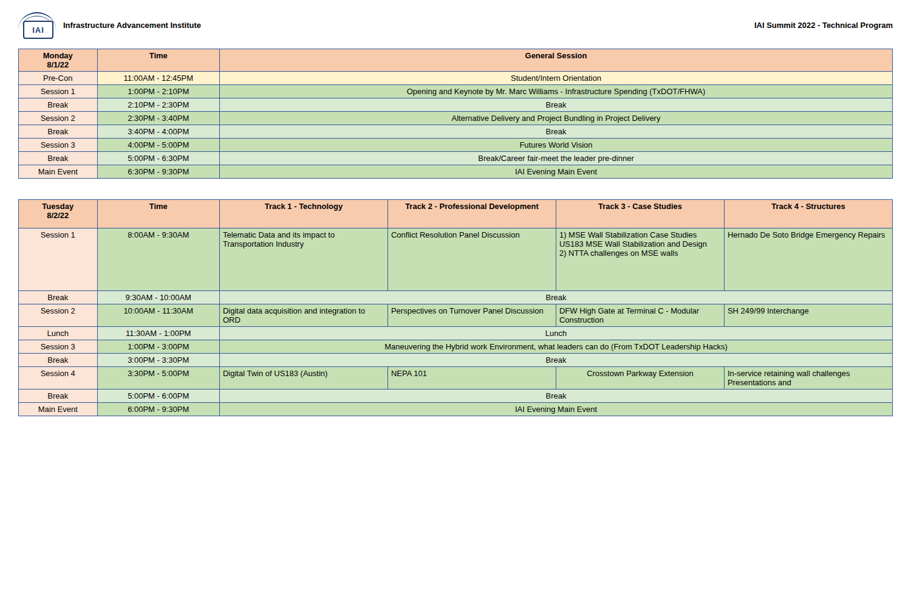IAI
Infrastructure Advancement Institute
IAI Summit 2022 - Technical Program
| Monday 8/1/22 | Time | General Session |
| Pre-Con | 11:00AM - 12:45PM | Student/Intern Orientation |
| Session 1 | 1:00PM - 2:10PM | Opening and Keynote by Mr. Marc Williams - Infrastructure Spending (TxDOT/FHWA) |
| Break | 2:10PM - 2:30PM | Break |
| Session 2 | 2:30PM - 3:40PM | Alternative Delivery and Project Bundling in Project Delivery |
| Break | 3:40PM - 4:00PM | Break |
| Session 3 | 4:00PM - 5:00PM | Futures World Vision |
| Break | 5:00PM - 6:30PM | Break/Career fair-meet the leader pre-dinner |
| Main Event | 6:30PM - 9:30PM | IAI Evening Main Event |
| Tuesday 8/2/22 | Time | Track 1 - Technology | Track 2 - Professional Development | Track 3 - Case Studies | Track 4 - Structures |
| Session 1 | 8:00AM - 9:30AM | Telematic Data and its impact to Transportation Industry | Conflict Resolution Panel Discussion | 1) MSE Wall Stabilization Case Studies US183 MSE Wall Stabilization and Design 2) NTTA challenges on MSE walls | Hernado De Soto Bridge Emergency Repairs |
| Break | 9:30AM - 10:00AM | Break |
| Session 2 | 10:00AM - 11:30AM | Digital data acquisition and integration to ORD | Perspectives on Turnover Panel Discussion | DFW High Gate at Terminal C - Modular Construction | SH 249/99 Interchange |
| Lunch | 11:30AM - 1:00PM | Lunch |
| Session 3 | 1:00PM - 3:00PM | Maneuvering the Hybrid work Environment, what leaders can do (From TxDOT Leadership Hacks) |
| Break | 3:00PM - 3:30PM | Break |
| Session 4 | 3:30PM - 5:00PM | Digital Twin of US183 (Austin) | NEPA 101 | Crosstown Parkway Extension | In-service retaining wall challenges Presentations and |
| Break | 5:00PM - 6:00PM | Break |
| Main Event | 6:00PM - 9:30PM | IAI Evening Main Event |